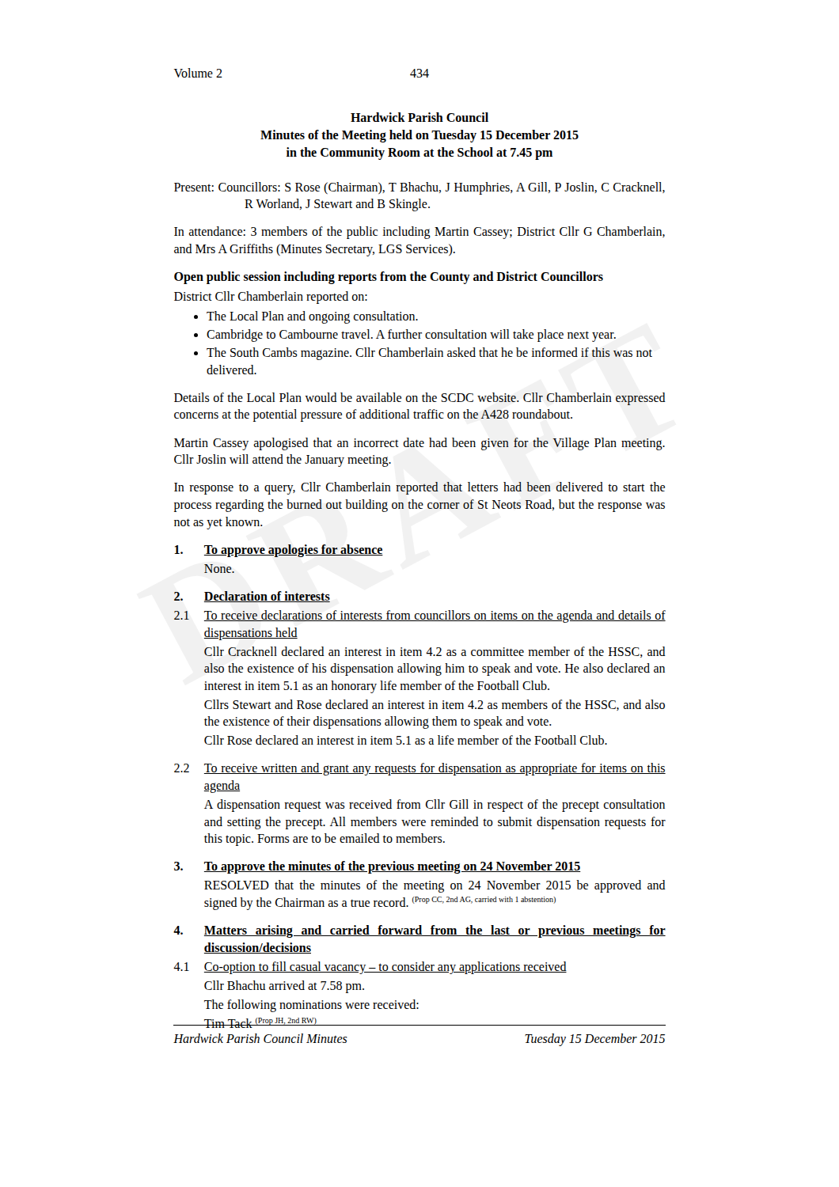DRAFT
Volume 2
434
Hardwick Parish Council
Minutes of the Meeting held on Tuesday 15 December 2015
in the Community Room at the School at 7.45 pm
Present: Councillors: S Rose (Chairman), T Bhachu, J Humphries, A Gill, P Joslin, C Cracknell, R Worland, J Stewart and B Skingle.
In attendance: 3 members of the public including Martin Cassey; District Cllr G Chamberlain, and Mrs A Griffiths (Minutes Secretary, LGS Services).
Open public session including reports from the County and District Councillors
District Cllr Chamberlain reported on:
The Local Plan and ongoing consultation.
Cambridge to Cambourne travel. A further consultation will take place next year.
The South Cambs magazine. Cllr Chamberlain asked that he be informed if this was not delivered.
Details of the Local Plan would be available on the SCDC website. Cllr Chamberlain expressed concerns at the potential pressure of additional traffic on the A428 roundabout.
Martin Cassey apologised that an incorrect date had been given for the Village Plan meeting. Cllr Joslin will attend the January meeting.
In response to a query, Cllr Chamberlain reported that letters had been delivered to start the process regarding the burned out building on the corner of St Neots Road, but the response was not as yet known.
1.
To approve apologies for absence
None.
2.
Declaration of interests
2.1
To receive declarations of interests from councillors on items on the agenda and details of dispensations held
Cllr Cracknell declared an interest in item 4.2 as a committee member of the HSSC, and also the existence of his dispensation allowing him to speak and vote. He also declared an interest in item 5.1 as an honorary life member of the Football Club.
Cllrs Stewart and Rose declared an interest in item 4.2 as members of the HSSC, and also the existence of their dispensations allowing them to speak and vote.
Cllr Rose declared an interest in item 5.1 as a life member of the Football Club.
2.2
To receive written and grant any requests for dispensation as appropriate for items on this agenda
A dispensation request was received from Cllr Gill in respect of the precept consultation and setting the precept. All members were reminded to submit dispensation requests for this topic. Forms are to be emailed to members.
3.
To approve the minutes of the previous meeting on 24 November 2015
RESOLVED that the minutes of the meeting on 24 November 2015 be approved and signed by the Chairman as a true record. (Prop CC, 2nd AG, carried with 1 abstention)
4.
Matters arising and carried forward from the last or previous meetings for discussion/decisions
4.1
Co-option to fill casual vacancy – to consider any applications received
Cllr Bhachu arrived at 7.58 pm.
The following nominations were received:
Tim Tack (Prop JH, 2nd RW)
Hardwick Parish Council Minutes
Tuesday 15 December 2015